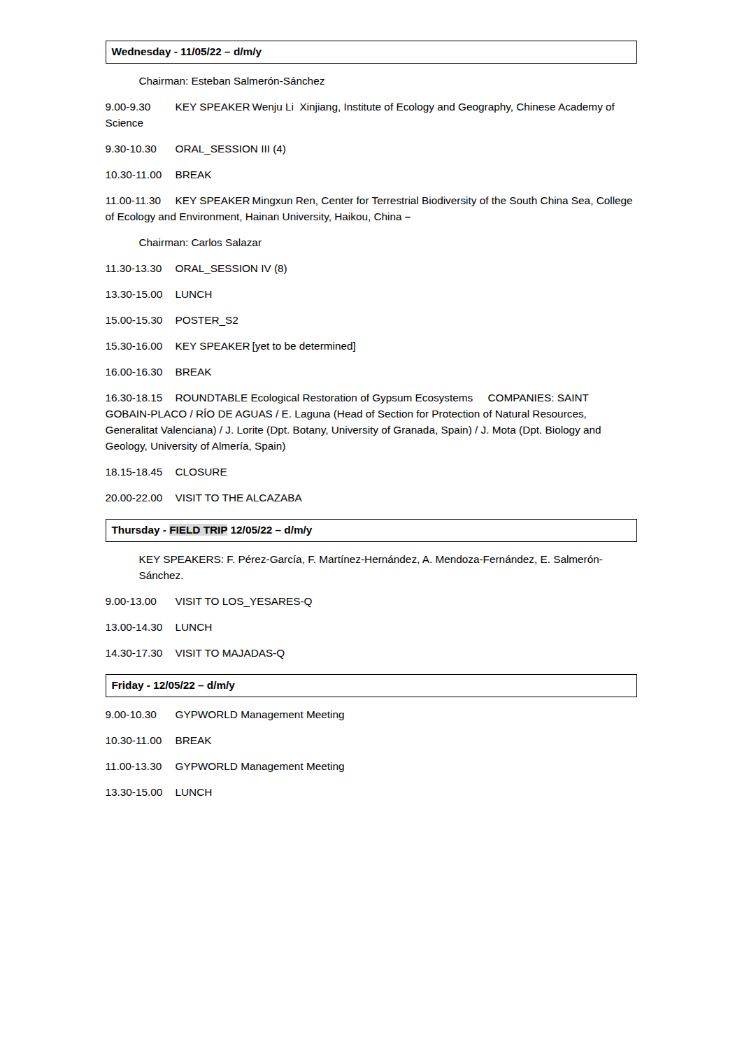Wednesday - 11/05/22 – d/m/y
Chairman: Esteban Salmerón-Sánchez
9.00-9.30 KEY SPEAKERWenju Li Xinjiang, Institute of Ecology and Geography, Chinese Academy of Science
9.30-10.30 ORAL_SESSION III (4)
10.30-11.00 BREAK
11.00-11.30 KEY SPEAKERMingxun Ren, Center for Terrestrial Biodiversity of the South China Sea, College of Ecology and Environment, Hainan University, Haikou, China –
Chairman: Carlos Salazar
11.30-13.30 ORAL_SESSION IV (8)
13.30-15.00 LUNCH
15.00-15.30 POSTER_S2
15.30-16.00 KEY SPEAKER[yet to be determined]
16.00-16.30 BREAK
16.30-18.15 ROUNDTABLE Ecological Restoration of Gypsum Ecosystems COMPANIES: SAINT GOBAIN-PLACO / RÍO DE AGUAS / E. Laguna (Head of Section for Protection of Natural Resources, Generalitat Valenciana) / J. Lorite (Dpt. Botany, University of Granada, Spain) / J. Mota (Dpt. Biology and Geology, University of Almería, Spain)
18.15-18.45 CLOSURE
20.00-22.00 VISIT TO THE ALCAZABA
Thursday - FIELD TRIP 12/05/22 – d/m/y
KEY SPEAKERS: F. Pérez-García, F. Martínez-Hernández, A. Mendoza-Fernández, E. Salmerón-Sánchez.
9.00-13.00 VISIT TO LOS_YESARES-Q
13.00-14.30 LUNCH
14.30-17.30 VISIT TO MAJADAS-Q
Friday - 12/05/22 – d/m/y
9.00-10.30 GYPWORLD Management Meeting
10.30-11.00 BREAK
11.00-13.30 GYPWORLD Management Meeting
13.30-15.00 LUNCH